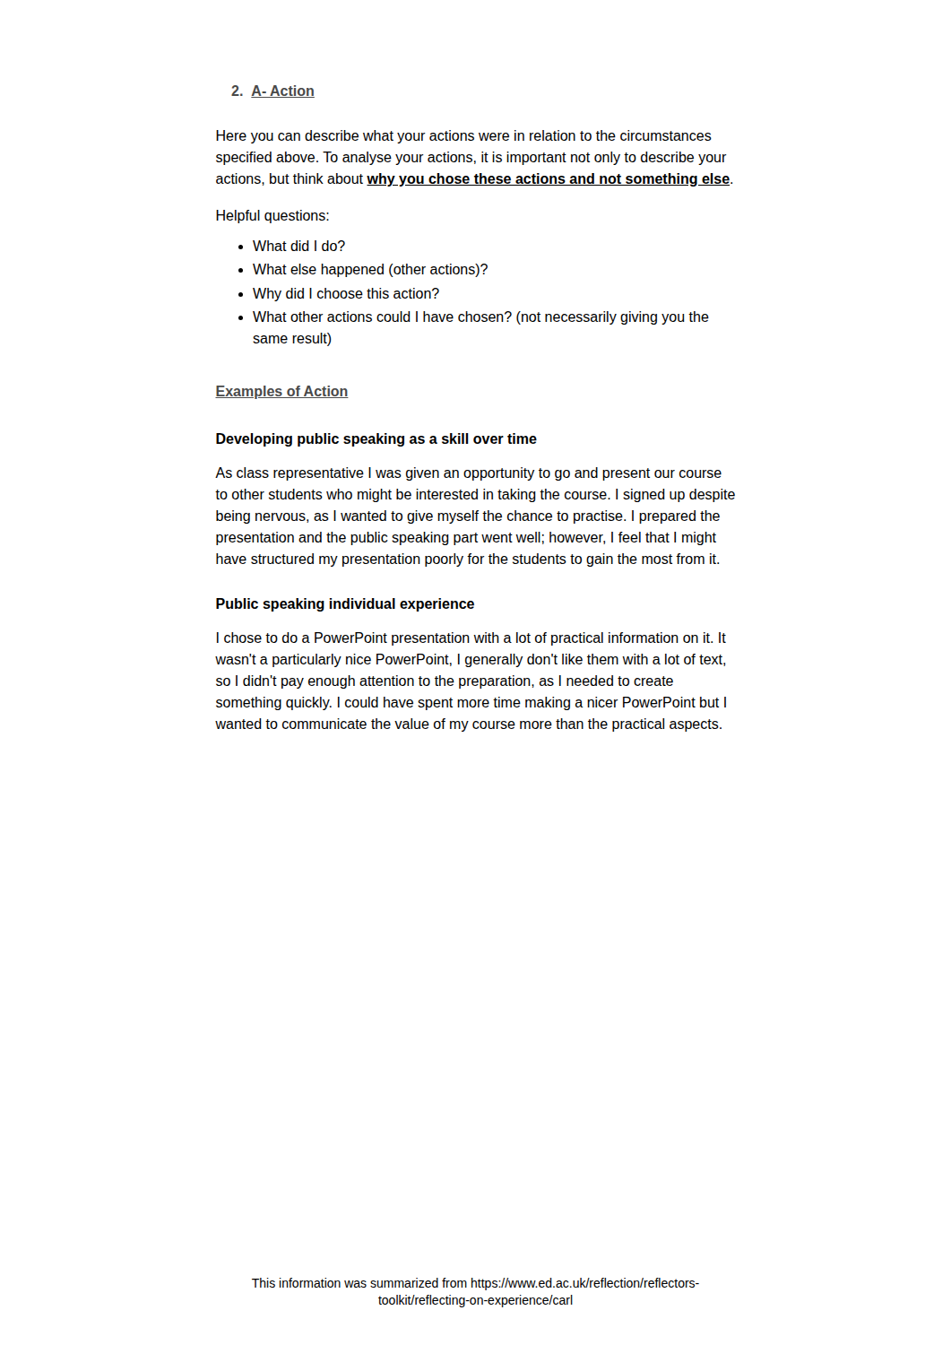2. A- Action
Here you can describe what your actions were in relation to the circumstances specified above. To analyse your actions, it is important not only to describe your actions, but think about why you chose these actions and not something else.
Helpful questions:
What did I do?
What else happened (other actions)?
Why did I choose this action?
What other actions could I have chosen? (not necessarily giving you the same result)
Examples of Action
Developing public speaking as a skill over time
As class representative I was given an opportunity to go and present our course to other students who might be interested in taking the course. I signed up despite being nervous, as I wanted to give myself the chance to practise. I prepared the presentation and the public speaking part went well; however, I feel that I might have structured my presentation poorly for the students to gain the most from it.
Public speaking individual experience
I chose to do a PowerPoint presentation with a lot of practical information on it. It wasn't a particularly nice PowerPoint, I generally don't like them with a lot of text, so I didn't pay enough attention to the preparation, as I needed to create something quickly. I could have spent more time making a nicer PowerPoint but I wanted to communicate the value of my course more than the practical aspects.
This information was summarized from https://www.ed.ac.uk/reflection/reflectors-toolkit/reflecting-on-experience/carl